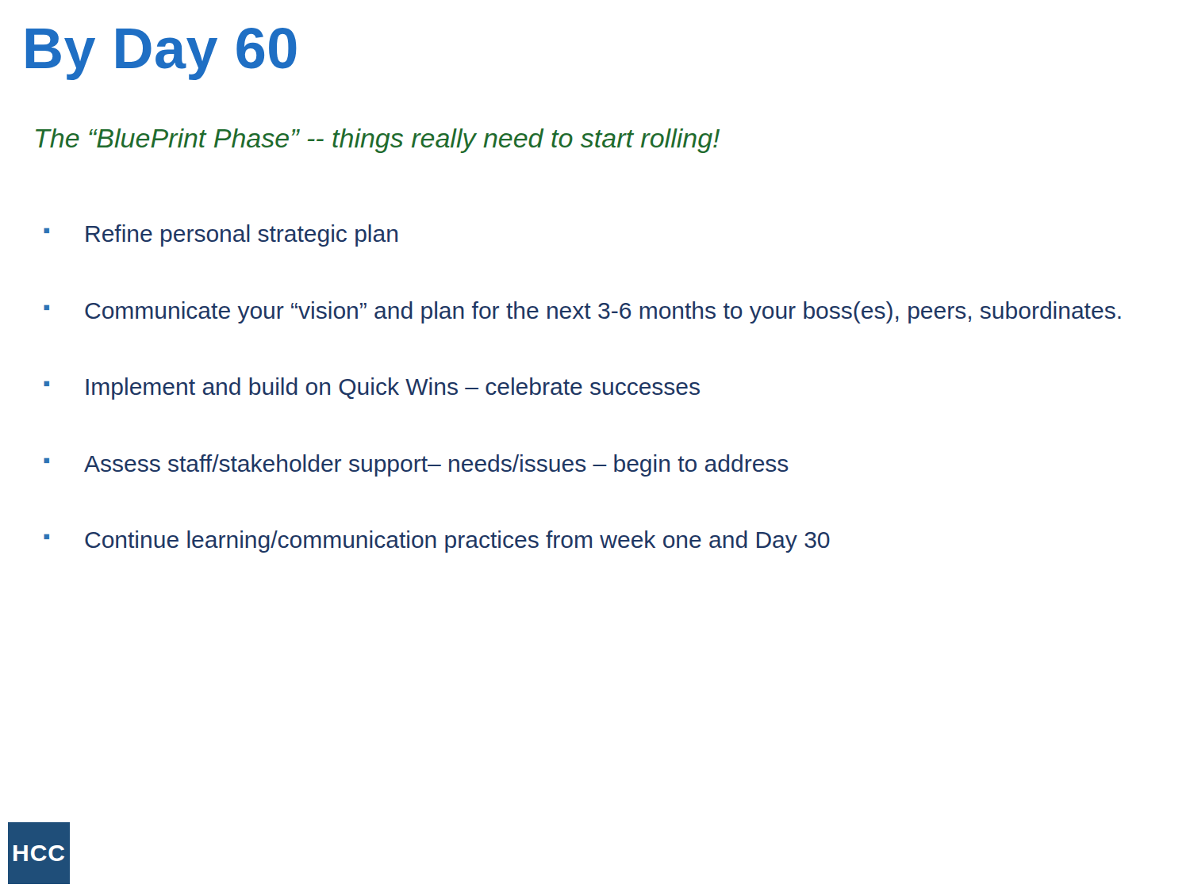By Day 60
The “BluePrint Phase” -- things really need to start rolling!
Refine personal strategic plan
Communicate your “vision” and plan for the next 3-6 months to your boss(es), peers, subordinates.
Implement and build on Quick Wins – celebrate successes
Assess staff/stakeholder support– needs/issues – begin to address
Continue learning/communication practices from week one and Day 30
HCC